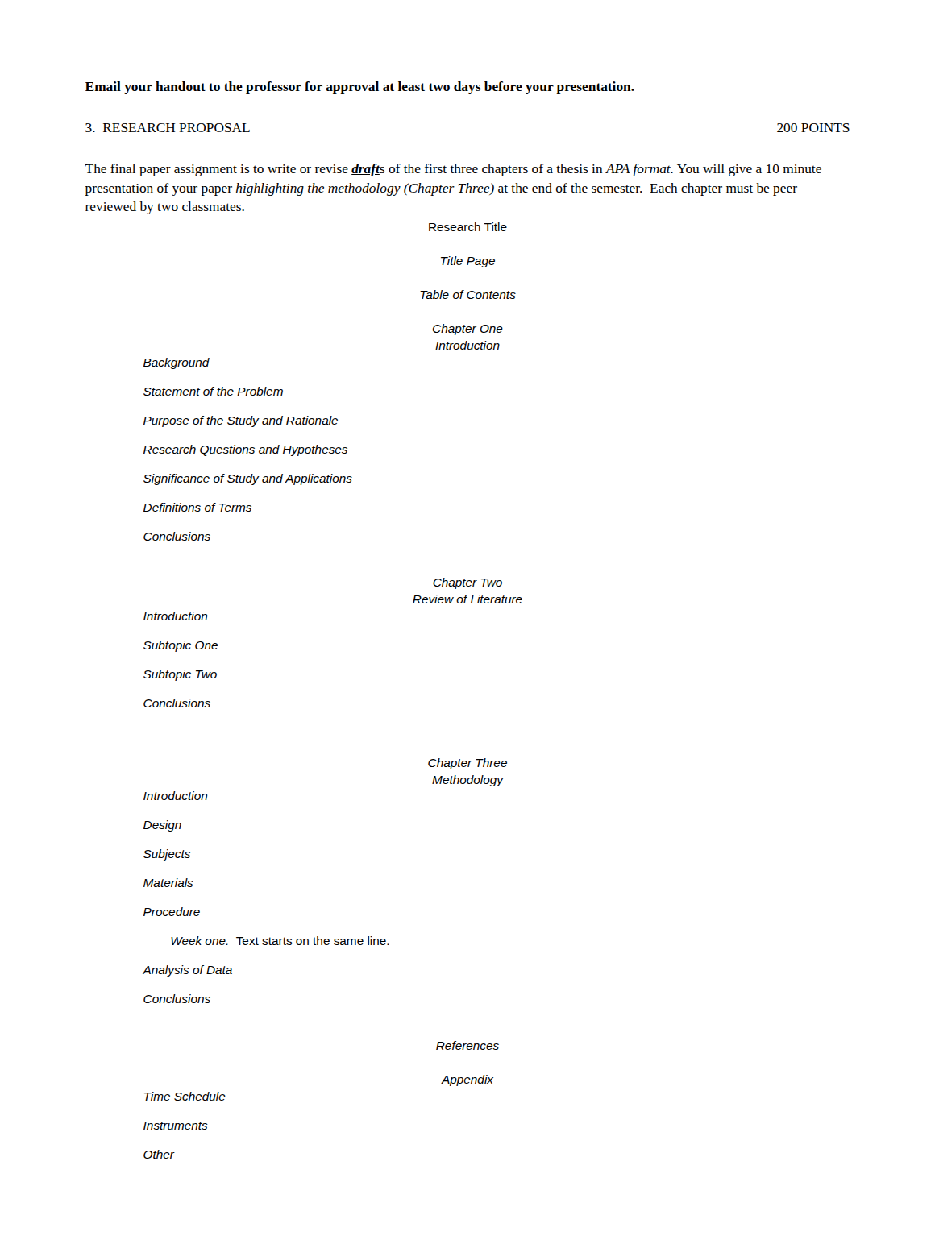Email your handout to the professor for approval at least two days before your presentation.
3. RESEARCH PROPOSAL 200 POINTS
The final paper assignment is to write or revise drafts of the first three chapters of a thesis in APA format. You will give a 10 minute presentation of your paper highlighting the methodology (Chapter Three) at the end of the semester. Each chapter must be peer reviewed by two classmates.
Research Title
Title Page
Table of Contents
Chapter One
Introduction
Background
Statement of the Problem
Purpose of the Study and Rationale
Research Questions and Hypotheses
Significance of Study and Applications
Definitions of Terms
Conclusions
Chapter Two
Review of Literature
Introduction
Subtopic One
Subtopic Two
Conclusions
Chapter Three
Methodology
Introduction
Design
Subjects
Materials
Procedure
Week one. Text starts on the same line.
Analysis of Data
Conclusions
References
Appendix
Time Schedule
Instruments
Other